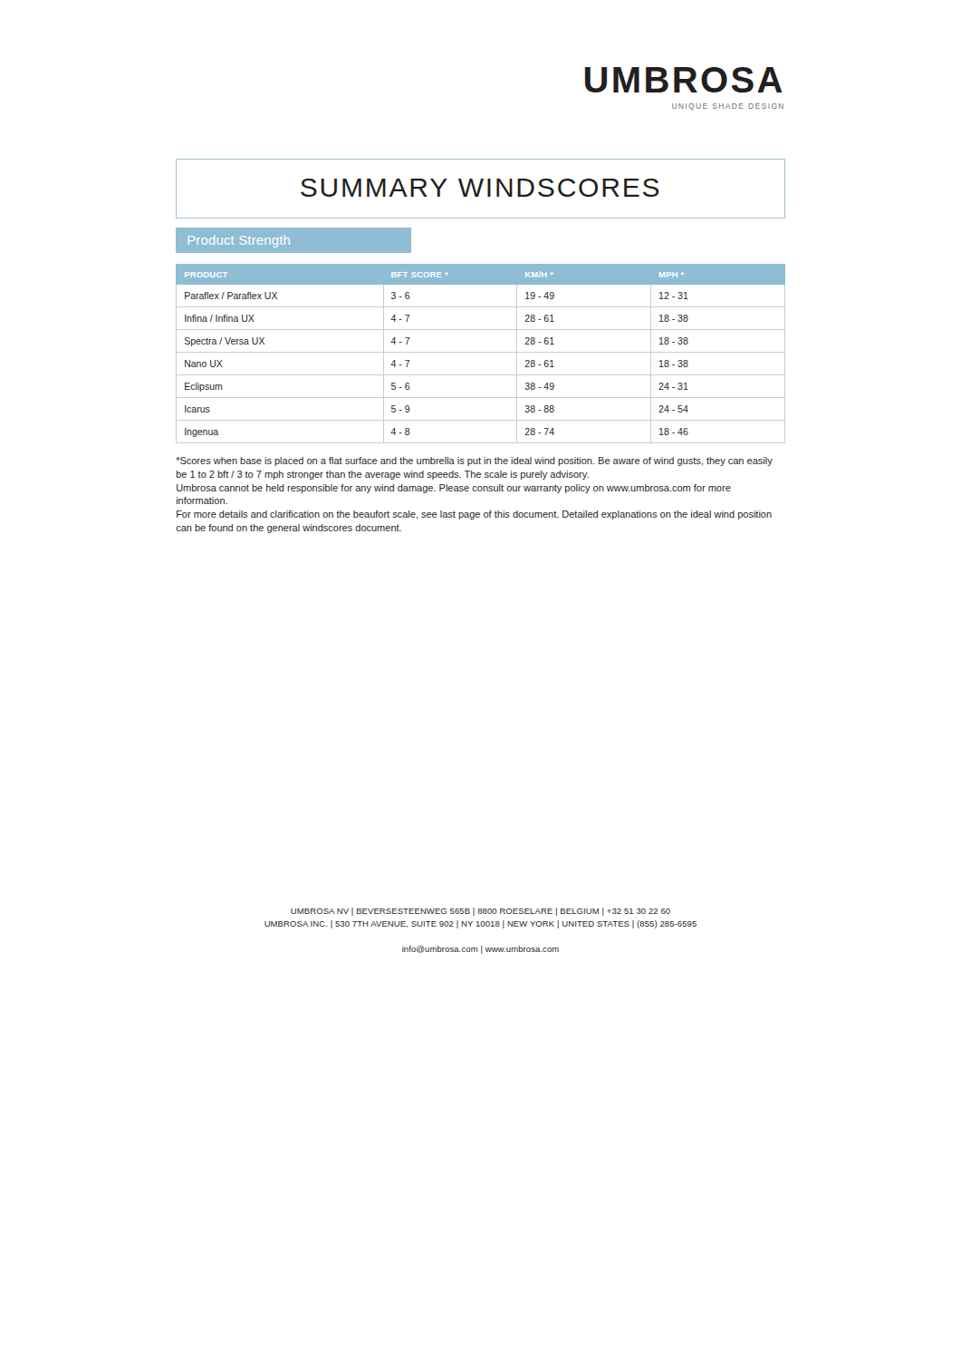UMBROSA
UNIQUE SHADE DESIGN
SUMMARY WINDSCORES
Product Strength
| PRODUCT | BFT SCORE * | KM/H * | MPH * |
| --- | --- | --- | --- |
| Paraflex / Paraflex UX | 3 - 6 | 19 - 49 | 12 - 31 |
| Infina / Infina UX | 4 - 7 | 28 - 61 | 18 - 38 |
| Spectra / Versa UX | 4 - 7 | 28 - 61 | 18 - 38 |
| Nano UX | 4 - 7 | 28 - 61 | 18 - 38 |
| Eclipsum | 5 - 6 | 38 - 49 | 24 - 31 |
| Icarus | 5 - 9 | 38 - 88 | 24 - 54 |
| Ingenua | 4 - 8 | 28 - 74 | 18 - 46 |
*Scores when base is placed on a flat surface and the umbrella is put in the ideal wind position. Be aware of wind gusts, they can easily be 1 to 2 bft / 3 to 7 mph stronger than the average wind speeds. The scale is purely advisory.
Umbrosa cannot be held responsible for any wind damage. Please consult our warranty policy on www.umbrosa.com for more information.
For more details and clarification on the beaufort scale, see last page of this document. Detailed explanations on the ideal wind position can be found on the general windscores document.
UMBROSA NV | BEVERSESTEENWEG 565B | 8800 ROESELARE | BELGIUM | +32 51 30 22 60
UMBROSA INC. | 530 7TH AVENUE, SUITE 902 | NY 10018 | NEW YORK | UNITED STATES | (855) 285-6595
info@umbrosa.com | www.umbrosa.com